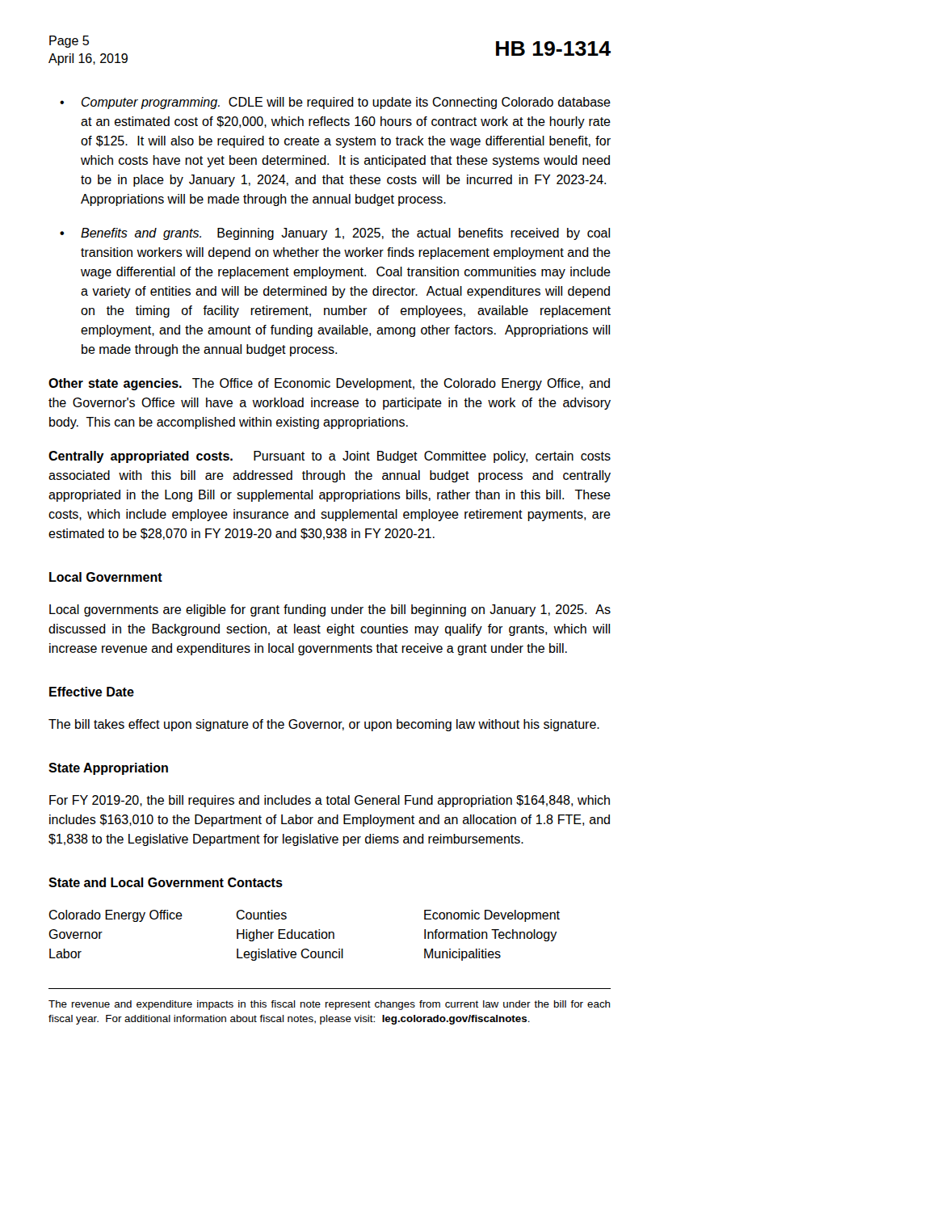Page 5
April 16, 2019
HB 19-1314
Computer programming. CDLE will be required to update its Connecting Colorado database at an estimated cost of $20,000, which reflects 160 hours of contract work at the hourly rate of $125. It will also be required to create a system to track the wage differential benefit, for which costs have not yet been determined. It is anticipated that these systems would need to be in place by January 1, 2024, and that these costs will be incurred in FY 2023-24. Appropriations will be made through the annual budget process.
Benefits and grants. Beginning January 1, 2025, the actual benefits received by coal transition workers will depend on whether the worker finds replacement employment and the wage differential of the replacement employment. Coal transition communities may include a variety of entities and will be determined by the director. Actual expenditures will depend on the timing of facility retirement, number of employees, available replacement employment, and the amount of funding available, among other factors. Appropriations will be made through the annual budget process.
Other state agencies. The Office of Economic Development, the Colorado Energy Office, and the Governor's Office will have a workload increase to participate in the work of the advisory body. This can be accomplished within existing appropriations.
Centrally appropriated costs. Pursuant to a Joint Budget Committee policy, certain costs associated with this bill are addressed through the annual budget process and centrally appropriated in the Long Bill or supplemental appropriations bills, rather than in this bill. These costs, which include employee insurance and supplemental employee retirement payments, are estimated to be $28,070 in FY 2019-20 and $30,938 in FY 2020-21.
Local Government
Local governments are eligible for grant funding under the bill beginning on January 1, 2025. As discussed in the Background section, at least eight counties may qualify for grants, which will increase revenue and expenditures in local governments that receive a grant under the bill.
Effective Date
The bill takes effect upon signature of the Governor, or upon becoming law without his signature.
State Appropriation
For FY 2019-20, the bill requires and includes a total General Fund appropriation $164,848, which includes $163,010 to the Department of Labor and Employment and an allocation of 1.8 FTE, and $1,838 to the Legislative Department for legislative per diems and reimbursements.
State and Local Government Contacts
| Colorado Energy Office | Counties | Economic Development |
| Governor | Higher Education | Information Technology |
| Labor | Legislative Council | Municipalities |
The revenue and expenditure impacts in this fiscal note represent changes from current law under the bill for each fiscal year. For additional information about fiscal notes, please visit: leg.colorado.gov/fiscalnotes.